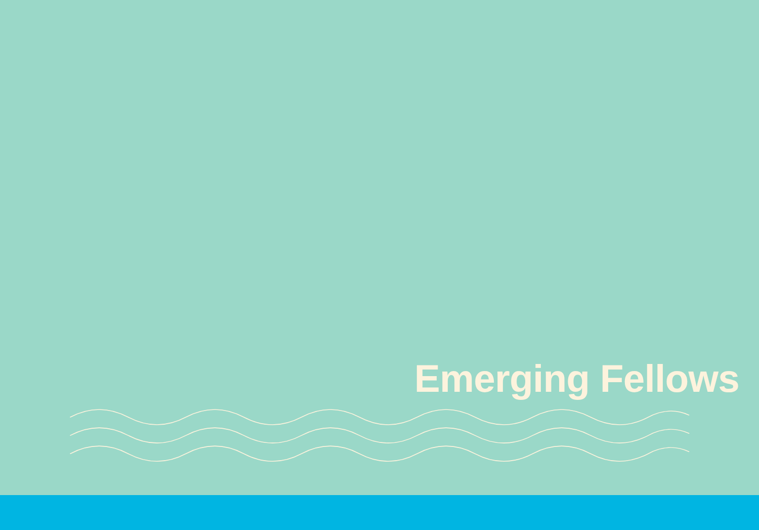Emerging Fellows